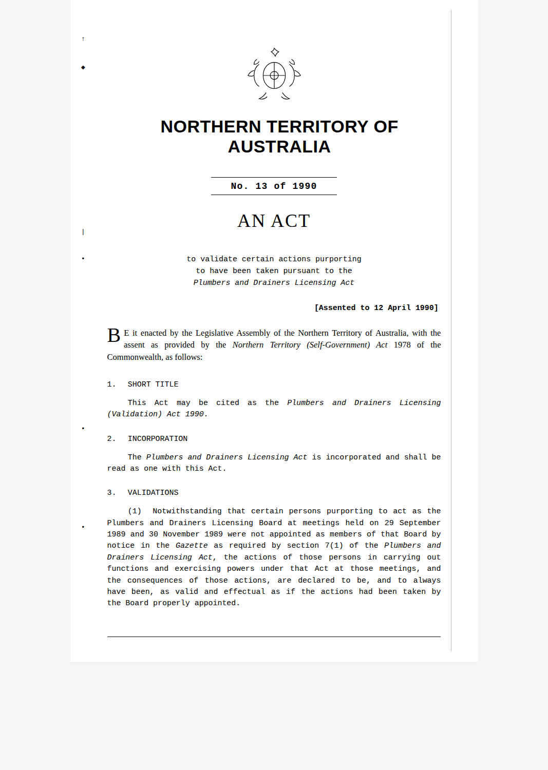↑ ◆ | • • •
NORTHERN TERRITORY OF AUSTRALIA
No. 13 of 1990
AN ACT
to validate certain actions purporting
to have been taken pursuant to the
Plumbers and Drainers Licensing Act
[Assented to 12 April 1990]
BE it enacted by the Legislative Assembly of the Northern Territory of Australia, with the assent as provided by the Northern Territory (Self-Government) Act 1978 of the Commonwealth, as follows:
1. SHORT TITLE
This Act may be cited as the Plumbers and Drainers Licensing (Validation) Act 1990.
2. INCORPORATION
The Plumbers and Drainers Licensing Act is incorporated and shall be read as one with this Act.
3. VALIDATIONS
(1) Notwithstanding that certain persons purporting to act as the Plumbers and Drainers Licensing Board at meetings held on 29 September 1989 and 30 November 1989 were not appointed as members of that Board by notice in the Gazette as required by section 7(1) of the Plumbers and Drainers Licensing Act, the actions of those persons in carrying out functions and exercising powers under that Act at those meetings, and the consequences of those actions, are declared to be, and to always have been, as valid and effectual as if the actions had been taken by the Board properly appointed.